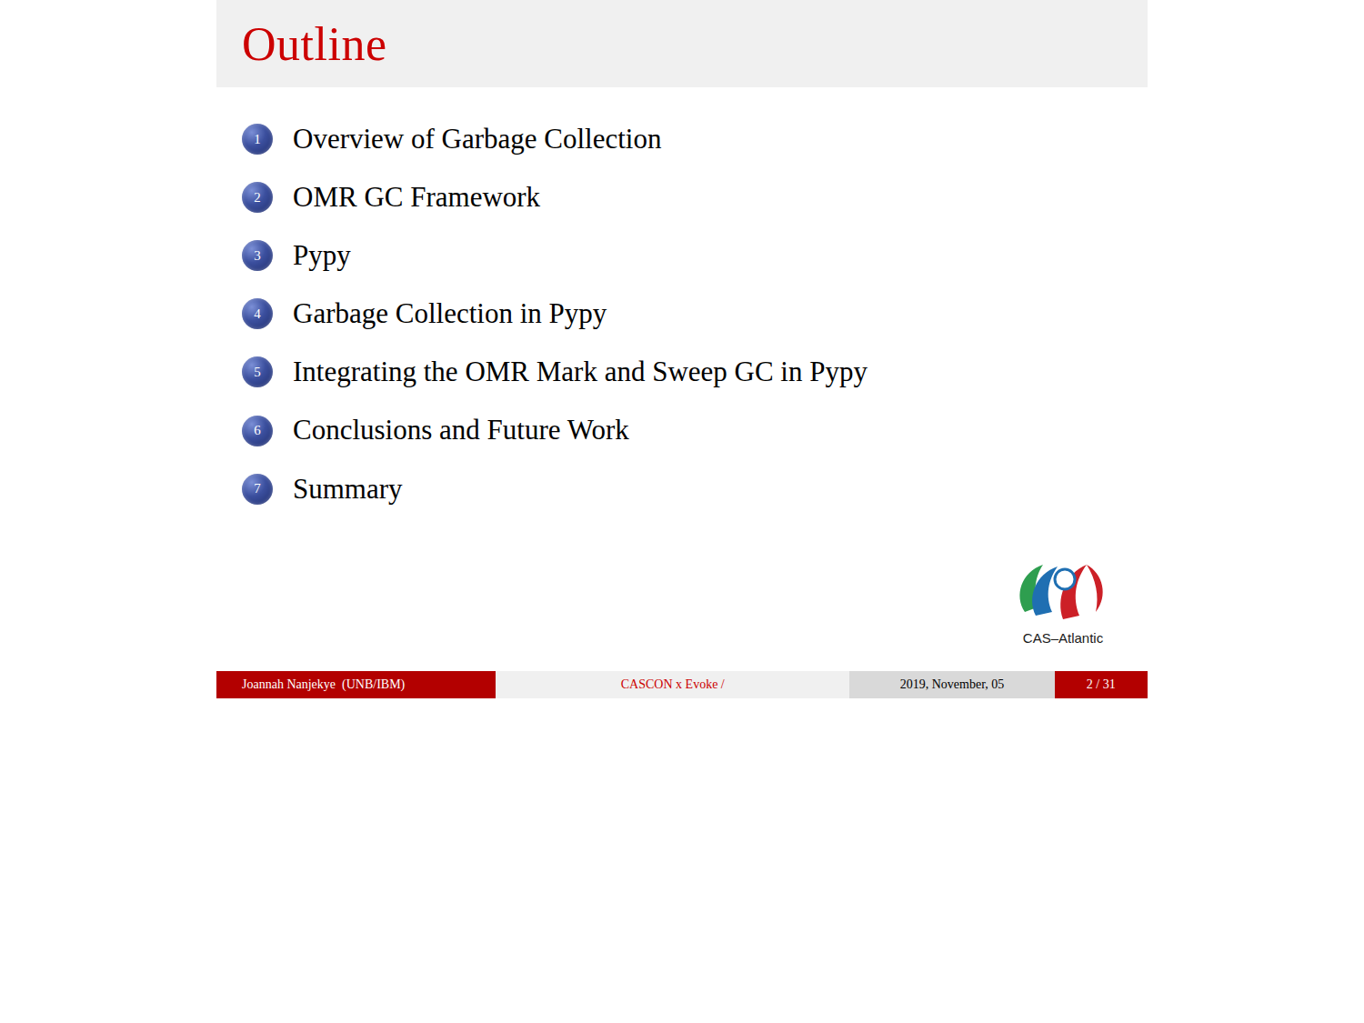Outline
1 Overview of Garbage Collection
2 OMR GC Framework
3 Pypy
4 Garbage Collection in Pypy
5 Integrating the OMR Mark and Sweep GC in Pypy
6 Conclusions and Future Work
7 Summary
CAS–Atlantic
Joannah Nanjekye (UNB/IBM)
CASCON x Evoke /
2019, November, 05
2 / 31